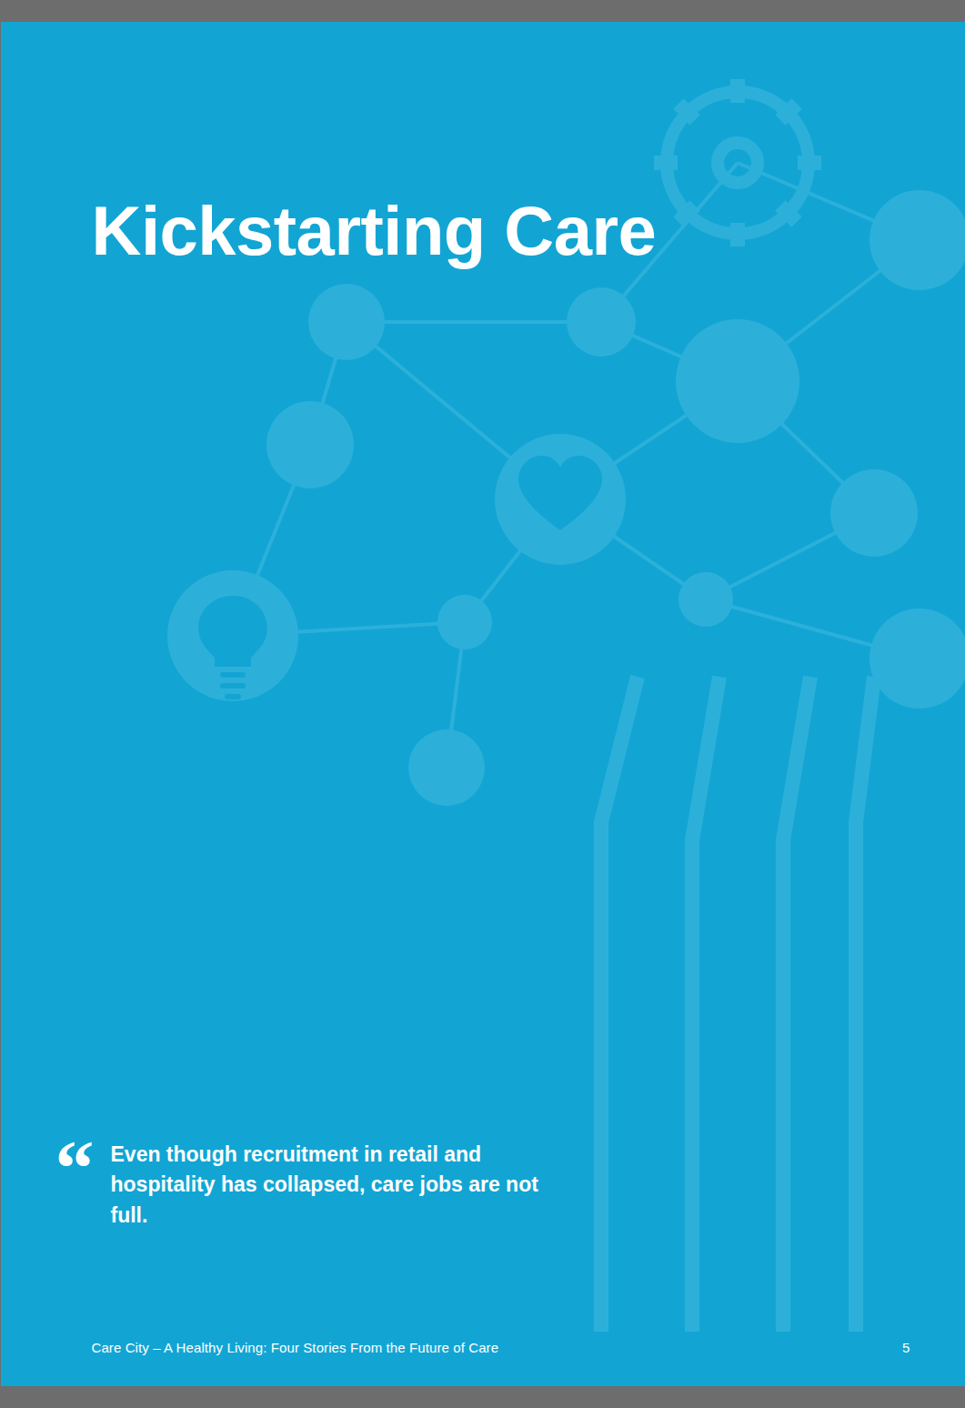Kickstarting Care
“
Even though recruitment in retail and hospitality has collapsed, care jobs are not full.
Care City – A Healthy Living: Four Stories From the Future of Care 5